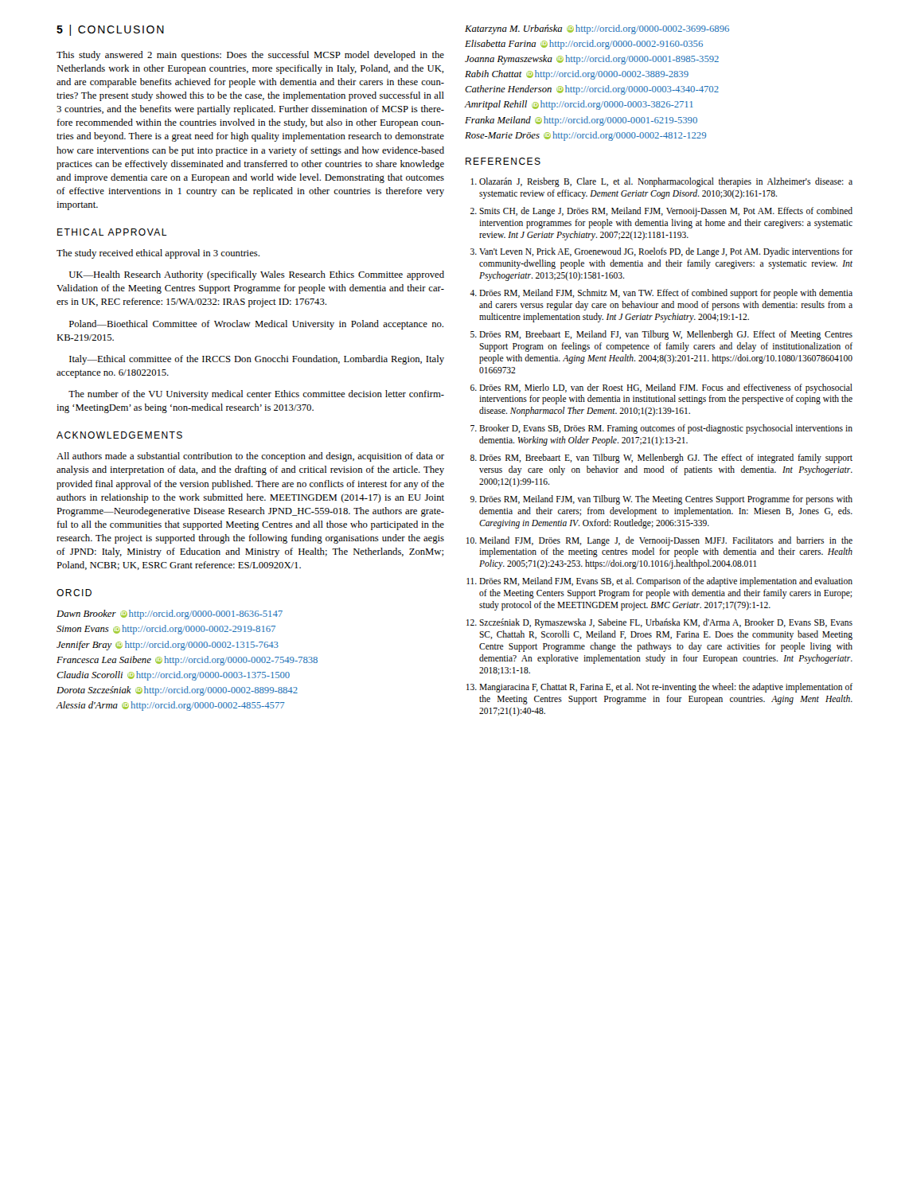5|CONCLUSION
This study answered 2 main questions: Does the successful MCSP model developed in the Netherlands work in other European countries, more specifically in Italy, Poland, and the UK, and are comparable benefits achieved for people with dementia and their carers in these countries? The present study showed this to be the case, the implementation proved successful in all 3 countries, and the benefits were partially replicated. Further dissemination of MCSP is therefore recommended within the countries involved in the study, but also in other European countries and beyond. There is a great need for high quality implementation research to demonstrate how care interventions can be put into practice in a variety of settings and how evidence-based practices can be effectively disseminated and transferred to other countries to share knowledge and improve dementia care on a European and world wide level. Demonstrating that outcomes of effective interventions in 1 country can be replicated in other countries is therefore very important.
ETHICAL APPROVAL
The study received ethical approval in 3 countries.
UK—Health Research Authority (specifically Wales Research Ethics Committee approved Validation of the Meeting Centres Support Programme for people with dementia and their carers in UK, REC reference: 15/WA/0232: IRAS project ID: 176743.
Poland—Bioethical Committee of Wroclaw Medical University in Poland acceptance no. KB-219/2015.
Italy—Ethical committee of the IRCCS Don Gnocchi Foundation, Lombardia Region, Italy acceptance no. 6/18022015.
The number of the VU University medical center Ethics committee decision letter confirming ‘MeetingDem’ as being ‘non-medical research’ is 2013/370.
ACKNOWLEDGEMENTS
All authors made a substantial contribution to the conception and design, acquisition of data or analysis and interpretation of data, and the drafting of and critical revision of the article. They provided final approval of the version published. There are no conflicts of interest for any of the authors in relationship to the work submitted here. MEETINGDEM (2014-17) is an EU Joint Programme—Neurodegenerative Disease Research JPND_HC-559-018. The authors are grateful to all the communities that supported Meeting Centres and all those who participated in the research. The project is supported through the following funding organisations under the aegis of JPND: Italy, Ministry of Education and Ministry of Health; The Netherlands, ZonMw; Poland, NCBR; UK, ESRC Grant reference: ES/L00920X/1.
ORCID
Dawn Brooker http://orcid.org/0000-0001-8636-5147
Simon Evans http://orcid.org/0000-0002-2919-8167
Jennifer Bray http://orcid.org/0000-0002-1315-7643
Francesca Lea Saibene http://orcid.org/0000-0002-7549-7838
Claudia Scorolli http://orcid.org/0000-0003-1375-1500
Dorota Szcześniak http://orcid.org/0000-0002-8899-8842
Alessia d′Arma http://orcid.org/0000-0002-4855-4577
Katarzyna M. Urbańska http://orcid.org/0000-0002-3699-6896
Elisabetta Farina http://orcid.org/0000-0002-9160-0356
Joanna Rymaszewska http://orcid.org/0000-0001-8985-3592
Rabih Chattat http://orcid.org/0000-0002-3889-2839
Catherine Henderson http://orcid.org/0000-0003-4340-4702
Amritpal Rehill http://orcid.org/0000-0003-3826-2711
Franka Meiland http://orcid.org/0000-0001-6219-5390
Rose-Marie Dröes http://orcid.org/0000-0002-4812-1229
REFERENCES
Olazarán J, Reisberg B, Clare L, et al. Nonpharmacological therapies in Alzheimer's disease: a systematic review of efficacy. Dement Geriatr Cogn Disord. 2010;30(2):161-178.
Smits CH, de Lange J, Dröes RM, Meiland FJM, Vernooij-Dassen M, Pot AM. Effects of combined intervention programmes for people with dementia living at home and their caregivers: a systematic review. Int J Geriatr Psychiatry. 2007;22(12):1181-1193.
Van't Leven N, Prick AE, Groenewoud JG, Roelofs PD, de Lange J, Pot AM. Dyadic interventions for community-dwelling people with dementia and their family caregivers: a systematic review. Int Psychogeriatr. 2013;25(10):1581-1603.
Dröes RM, Meiland FJM, Schmitz M, van TW. Effect of combined support for people with dementia and carers versus regular day care on behaviour and mood of persons with dementia: results from a multicentre implementation study. Int J Geriatr Psychiatry. 2004;19:1-12.
Dröes RM, Breebaart E, Meiland FJ, van Tilburg W, Mellenbergh GJ. Effect of Meeting Centres Support Program on feelings of competence of family carers and delay of institutionalization of people with dementia. Aging Ment Health. 2004;8(3):201-211. https://doi.org/10.1080/13607860410001669732
Dröes RM, Mierlo LD, van der Roest HG, Meiland FJM. Focus and effectiveness of psychosocial interventions for people with dementia in institutional settings from the perspective of coping with the disease. Nonpharmacol Ther Dement. 2010;1(2):139-161.
Brooker D, Evans SB, Dröes RM. Framing outcomes of post-diagnostic psychosocial interventions in dementia. Working with Older People. 2017;21(1):13-21.
Dröes RM, Breebaart E, van Tilburg W, Mellenbergh GJ. The effect of integrated family support versus day care only on behavior and mood of patients with dementia. Int Psychogeriatr. 2000;12(1):99-116.
Dröes RM, Meiland FJM, van Tilburg W. The Meeting Centres Support Programme for persons with dementia and their carers; from development to implementation. In: Miesen B, Jones G, eds. Caregiving in Dementia IV. Oxford: Routledge; 2006:315-339.
Meiland FJM, Dröes RM, Lange J, de Vernooij-Dassen MJFJ. Facilitators and barriers in the implementation of the meeting centres model for people with dementia and their carers. Health Policy. 2005;71(2):243-253. https://doi.org/10.1016/j.healthpol.2004.08.011
Dröes RM, Meiland FJM, Evans SB, et al. Comparison of the adaptive implementation and evaluation of the Meeting Centers Support Program for people with dementia and their family carers in Europe; study protocol of the MEETINGDEM project. BMC Geriatr. 2017;17(79):1-12.
Szcześniak D, Rymaszewska J, Sabeine FL, Urbańska KM, d'Arma A, Brooker D, Evans SB, Evans SC, Chattah R, Scorolli C, Meiland F, Droes RM, Farina E. Does the community based Meeting Centre Support Programme change the pathways to day care activities for people living with dementia? An explorative implementation study in four European countries. Int Psychogeriatr. 2018;13:1-18.
Mangiaracina F, Chattat R, Farina E, et al. Not re-inventing the wheel: the adaptive implementation of the Meeting Centres Support Programme in four European countries. Aging Ment Health. 2017;21(1):40-48.